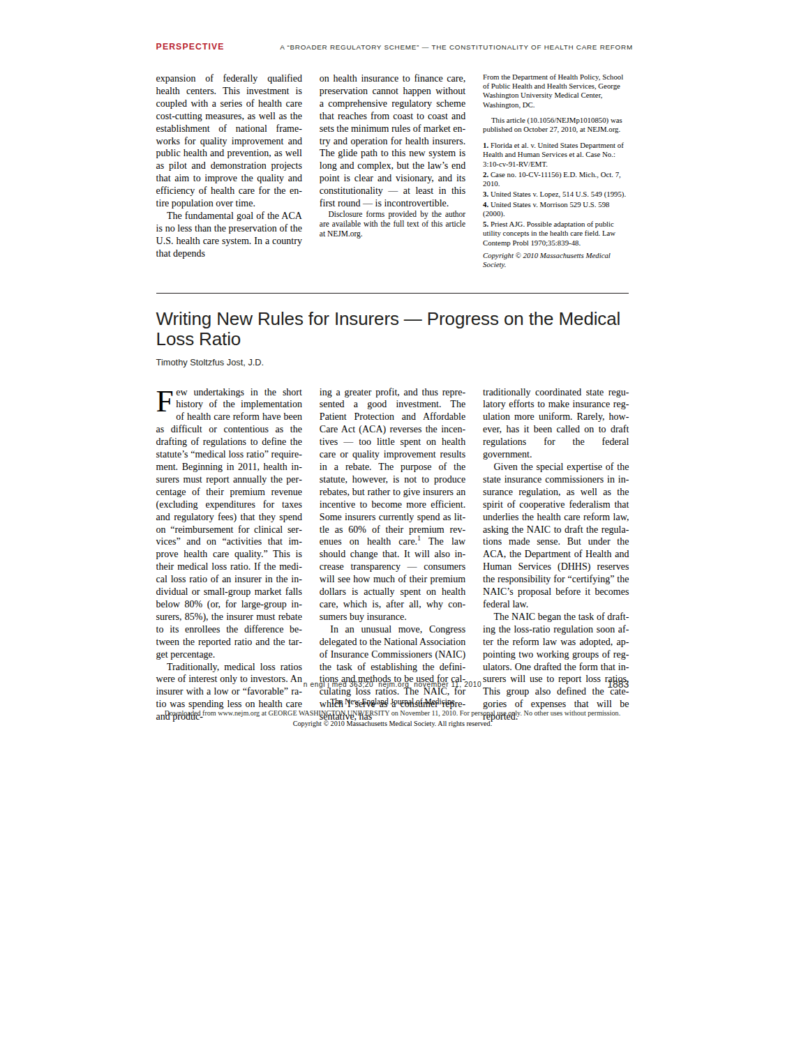PERSPECTIVE
A “broader regulatory scheme” — the constitutionality of health care reform
expansion of federally qualified health centers. This investment is coupled with a series of health care cost-cutting measures, as well as the establishment of national frameworks for quality improvement and public health and prevention, as well as pilot and demonstration projects that aim to improve the quality and efficiency of health care for the entire population over time.
The fundamental goal of the ACA is no less than the preservation of the U.S. health care system. In a country that depends
on health insurance to finance care, preservation cannot happen without a comprehensive regulatory scheme that reaches from coast to coast and sets the minimum rules of market entry and operation for health insurers. The glide path to this new system is long and complex, but the law’s end point is clear and visionary, and its constitutionality — at least in this first round — is incontrovertible.
Disclosure forms provided by the author are available with the full text of this article at NEJM.org.
From the Department of Health Policy, School of Public Health and Health Services, George Washington University Medical Center, Washington, DC.
This article (10.1056/NEJMp1010850) was published on October 27, 2010, at NEJM.org.
1. Florida et al. v. United States Department of Health and Human Services et al. Case No.: 3:10-cv-91-RV/EMT.
2. Case no. 10-CV-11156) E.D. Mich., Oct. 7, 2010.
3. United States v. Lopez, 514 U.S. 549 (1995).
4. United States v. Morrison 529 U.S. 598 (2000).
5. Priest AJG. Possible adaptation of public utility concepts in the health care field. Law Contemp Probl 1970;35:839-48.
Copyright © 2010 Massachusetts Medical Society.
Writing New Rules for Insurers — Progress on the Medical Loss Ratio
Timothy Stoltzfus Jost, J.D.
Few undertakings in the short history of the implementation of health care reform have been as difficult or contentious as the drafting of regulations to define the statute’s “medical loss ratio” requirement. Beginning in 2011, health insurers must report annually the percentage of their premium revenue (excluding expenditures for taxes and regulatory fees) that they spend on “reimbursement for clinical services” and on “activities that improve health care quality.” This is their medical loss ratio. If the medical loss ratio of an insurer in the individual or small-group market falls below 80% (or, for large-group insurers, 85%), the insurer must rebate to its enrollees the difference between the reported ratio and the target percentage.
Traditionally, medical loss ratios were of interest only to investors. An insurer with a low or “favorable” ratio was spending less on health care and produc-
ing a greater profit, and thus represented a good investment. The Patient Protection and Affordable Care Act (ACA) reverses the incentives — too little spent on health care or quality improvement results in a rebate. The purpose of the statute, however, is not to produce rebates, but rather to give insurers an incentive to become more efficient. Some insurers currently spend as little as 60% of their premium revenues on health care.1 The law should change that. It will also increase transparency — consumers will see how much of their premium dollars is actually spent on health care, which is, after all, why consumers buy insurance.
In an unusual move, Congress delegated to the National Association of Insurance Commissioners (NAIC) the task of establishing the definitions and methods to be used for calculating loss ratios. The NAIC, for which I serve as a consumer representative, has
traditionally coordinated state regulatory efforts to make insurance regulation more uniform. Rarely, however, has it been called on to draft regulations for the federal government.
Given the special expertise of the state insurance commissioners in insurance regulation, as well as the spirit of cooperative federalism that underlies the health care reform law, asking the NAIC to draft the regulations made sense. But under the ACA, the Department of Health and Human Services (DHHS) reserves the responsibility for “certifying” the NAIC’s proposal before it becomes federal law.
The NAIC began the task of drafting the loss-ratio regulation soon after the reform law was adopted, appointing two working groups of regulators. One drafted the form that insurers will use to report loss ratios. This group also defined the categories of expenses that will be reported.
n engl j med 363;20 nejm.org november 11, 2010 1883
The New England Journal of Medicine
Downloaded from www.nejm.org at GEORGE WASHINGTON UNIVERSITY on November 11, 2010. For personal use only. No other uses without permission.
Copyright © 2010 Massachusetts Medical Society. All rights reserved.